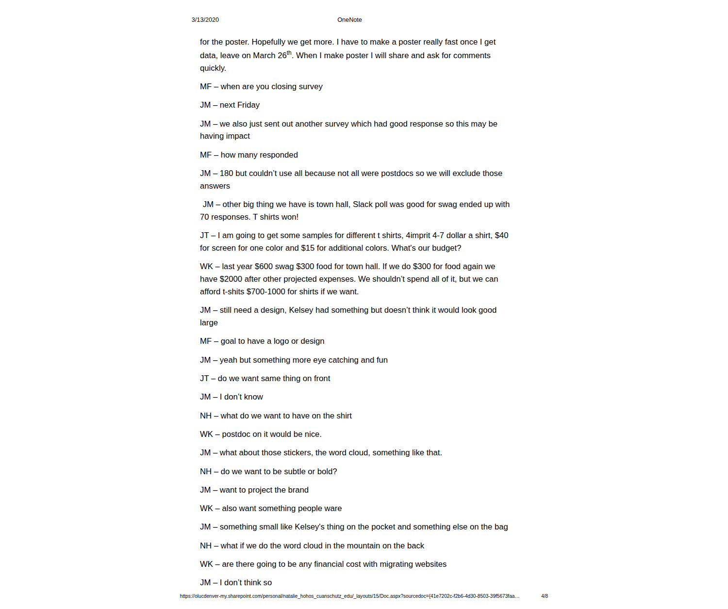3/13/2020
OneNote
for the poster. Hopefully we get more. I have to make a poster really fast once I get data, leave on March 26th. When I make poster I will share and ask for comments quickly.
MF – when are you closing survey
JM – next Friday
JM – we also just sent out another survey which had good response so this may be having impact
MF – how many responded
JM – 180 but couldn’t use all because not all were postdocs so we will exclude those answers
JM – other big thing we have is town hall, Slack poll was good for swag ended up with 70 responses. T shirts won!
JT – I am going to get some samples for different t shirts, 4imprit 4-7 dollar a shirt, $40 for screen for one color and $15 for additional colors. What's our budget?
WK – last year $600 swag $300 food for town hall. If we do $300 for food again we have $2000 after other projected expenses. We shouldn’t spend all of it, but we can afford t-shits $700-1000 for shirts if we want.
JM – still need a design, Kelsey had something but doesn’t think it would look good large
MF – goal to have a logo or design
JM – yeah but something more eye catching and fun
JT – do we want same thing on front
JM – I don’t know
NH – what do we want to have on the shirt
WK – postdoc on it would be nice.
JM – what about those stickers, the word cloud, something like that.
NH – do we want to be subtle or bold?
JM – want to project the brand
WK – also want something people ware
JM – something small like Kelsey's thing on the pocket and something else on the bag
NH – what if we do the word cloud in the mountain on the back
WK – are there going to be any financial cost with migrating websites
JM – I don’t think so
https://olucdenver-my.sharepoint.com/personal/natalie_hohos_cuanschutz_edu/_layouts/15/Doc.aspx?sourcedoc={41e7202c-f2b6-4d30-8503-39f5673faaa5}&action=edit&wd=target%28Untitled Section.one%7C39f537aa…
4/8